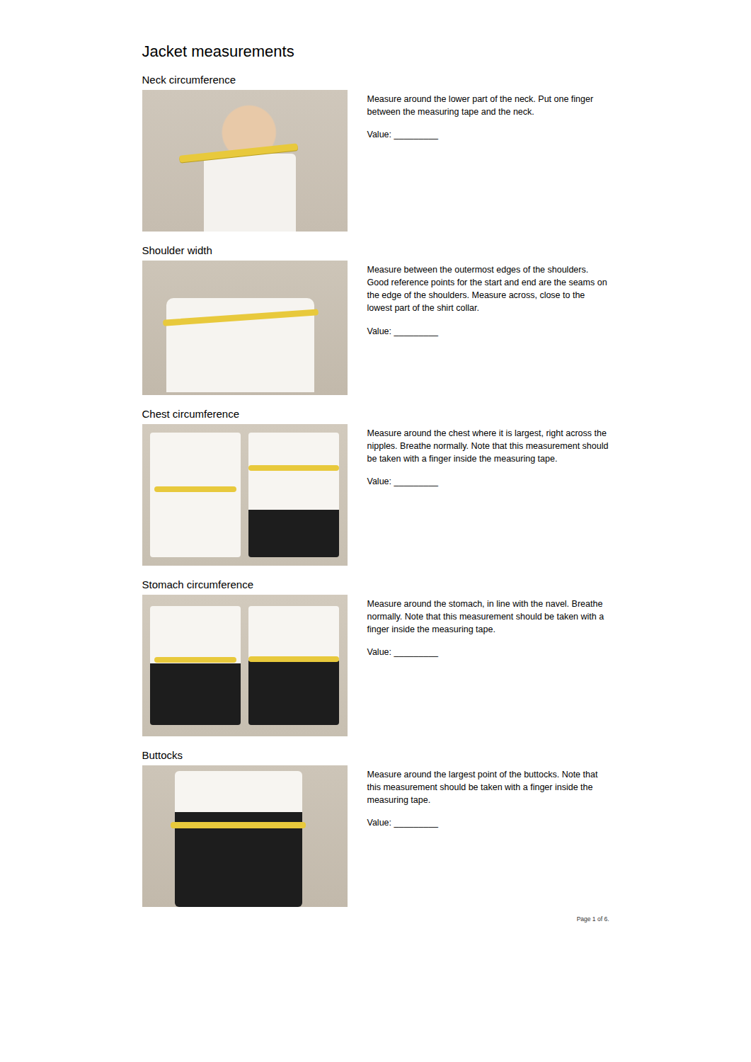Jacket measurements
Neck circumference
Measure around the lower part of the neck. Put one finger between the measuring tape and the neck.
Value: _________
Shoulder width
Measure between the outermost edges of the shoulders. Good reference points for the start and end are the seams on the edge of the shoulders. Measure across, close to the lowest part of the shirt collar.
Value: _________
Chest circumference
Measure around the chest where it is largest, right across the nipples. Breathe normally. Note that this measurement should be taken with a finger inside the measuring tape.
Value: _________
Stomach circumference
Measure around the stomach, in line with the navel. Breathe normally. Note that this measurement should be taken with a finger inside the measuring tape.
Value: _________
Buttocks
Measure around the largest point of the buttocks. Note that this measurement should be taken with a finger inside the measuring tape.
Value: _________
Page 1 of 6.